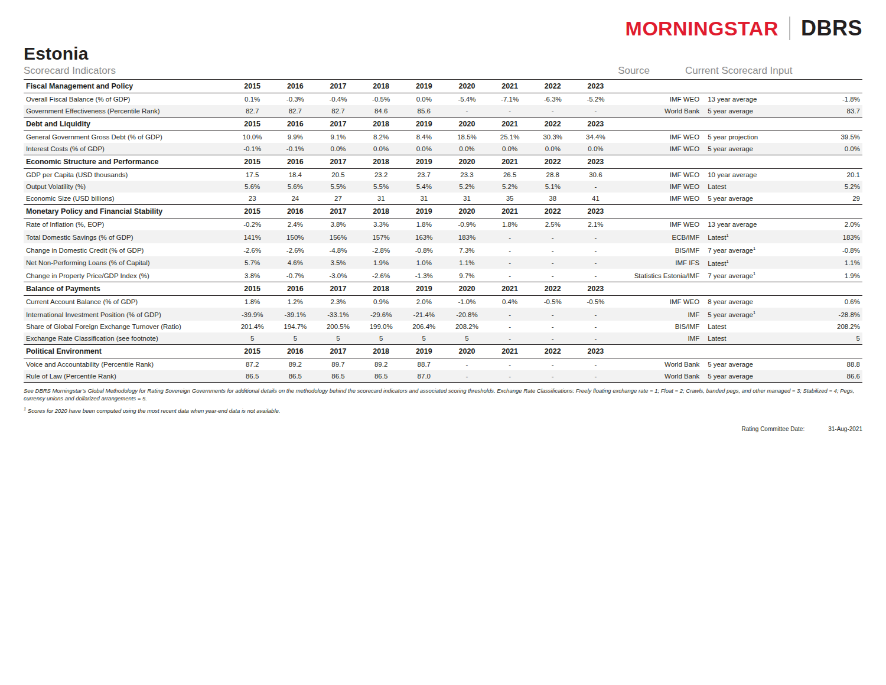MORNINGSTAR DBRS
Estonia
Scorecard Indicators
Source Current Scorecard Input
| Fiscal Management and Policy | 2015 | 2016 | 2017 | 2018 | 2019 | 2020 | 2021 | 2022 | 2023 | | | |
| Overall Fiscal Balance (% of GDP) | 0.1% | -0.3% | -0.4% | -0.5% | 0.0% | -5.4% | -7.1% | -6.3% | -5.2% | IMF WEO | 13 year average | -1.8% |
| Government Effectiveness (Percentile Rank) | 82.7 | 82.7 | 82.7 | 84.6 | 85.6 | - | - | - | - | World Bank | 5 year average | 83.7 |
| Debt and Liquidity | 2015 | 2016 | 2017 | 2018 | 2019 | 2020 | 2021 | 2022 | 2023 | | | |
| General Government Gross Debt (% of GDP) | 10.0% | 9.9% | 9.1% | 8.2% | 8.4% | 18.5% | 25.1% | 30.3% | 34.4% | IMF WEO | 5 year projection | 39.5% |
| Interest Costs (% of GDP) | -0.1% | -0.1% | 0.0% | 0.0% | 0.0% | 0.0% | 0.0% | 0.0% | 0.0% | IMF WEO | 5 year average | 0.0% |
| Economic Structure and Performance | 2015 | 2016 | 2017 | 2018 | 2019 | 2020 | 2021 | 2022 | 2023 | | | |
| GDP per Capita (USD thousands) | 17.5 | 18.4 | 20.5 | 23.2 | 23.7 | 23.3 | 26.5 | 28.8 | 30.6 | IMF WEO | 10 year average | 20.1 |
| Output Volatility (%) | 5.6% | 5.6% | 5.5% | 5.5% | 5.4% | 5.2% | 5.2% | 5.1% | - | IMF WEO | Latest | 5.2% |
| Economic Size (USD billions) | 23 | 24 | 27 | 31 | 31 | 31 | 35 | 38 | 41 | IMF WEO | 5 year average | 29 |
| Monetary Policy and Financial Stability | 2015 | 2016 | 2017 | 2018 | 2019 | 2020 | 2021 | 2022 | 2023 | | | |
| Rate of Inflation (%, EOP) | -0.2% | 2.4% | 3.8% | 3.3% | 1.8% | -0.9% | 1.8% | 2.5% | 2.1% | IMF WEO | 13 year average | 2.0% |
| Total Domestic Savings (% of GDP) | 141% | 150% | 156% | 157% | 163% | 183% | - | - | - | ECB/IMF | Latest 1 | 183% |
| Change in Domestic Credit (% of GDP) | -2.6% | -2.6% | -4.8% | -2.8% | -0.8% | 7.3% | - | - | - | BIS/IMF | 7 year average 1 | -0.8% |
| Net Non-Performing Loans (% of Capital) | 5.7% | 4.6% | 3.5% | 1.9% | 1.0% | 1.1% | - | - | - | IMF IFS | Latest 1 | 1.1% |
| Change in Property Price/GDP Index (%) | 3.8% | -0.7% | -3.0% | -2.6% | -1.3% | 9.7% | - | - | - | Statistics Estonia/IMF | 7 year average 1 | 1.9% |
| Balance of Payments | 2015 | 2016 | 2017 | 2018 | 2019 | 2020 | 2021 | 2022 | 2023 | | | |
| Current Account Balance (% of GDP) | 1.8% | 1.2% | 2.3% | 0.9% | 2.0% | -1.0% | 0.4% | -0.5% | -0.5% | IMF WEO | 8 year average | 0.6% |
| International Investment Position (% of GDP) | -39.9% | -39.1% | -33.1% | -29.6% | -21.4% | -20.8% | - | - | - | IMF | 5 year average 1 | -28.8% |
| Share of Global Foreign Exchange Turnover (Ratio) | 201.4% | 194.7% | 200.5% | 199.0% | 206.4% | 208.2% | - | - | - | BIS/IMF | Latest | 208.2% |
| Exchange Rate Classification (see footnote) | 5 | 5 | 5 | 5 | 5 | 5 | - | - | - | IMF | Latest | 5 |
| Political Environment | 2015 | 2016 | 2017 | 2018 | 2019 | 2020 | 2021 | 2022 | 2023 | | | |
| Voice and Accountability (Percentile Rank) | 87.2 | 89.2 | 89.7 | 89.2 | 88.7 | - | - | - | - | World Bank | 5 year average | 88.8 |
| Rule of Law (Percentile Rank) | 86.5 | 86.5 | 86.5 | 86.5 | 87.0 | - | - | - | - | World Bank | 5 year average | 86.6 |
See DBRS Morningstar’s Global Methodology for Rating Sovereign Governments for additional details on the methodology behind the scorecard indicators and associated scoring thresholds. Exchange Rate Classifications: Freely floating exchange rate = 1; Float = 2; Crawls, banded pegs, and other managed = 3; Stabilized = 4; Pegs, currency unions and dollarized arrangements = 5.
1 Scores for 2020 have been computed using the most recent data when year-end data is not available.
Rating Committee Date: 31-Aug-2021